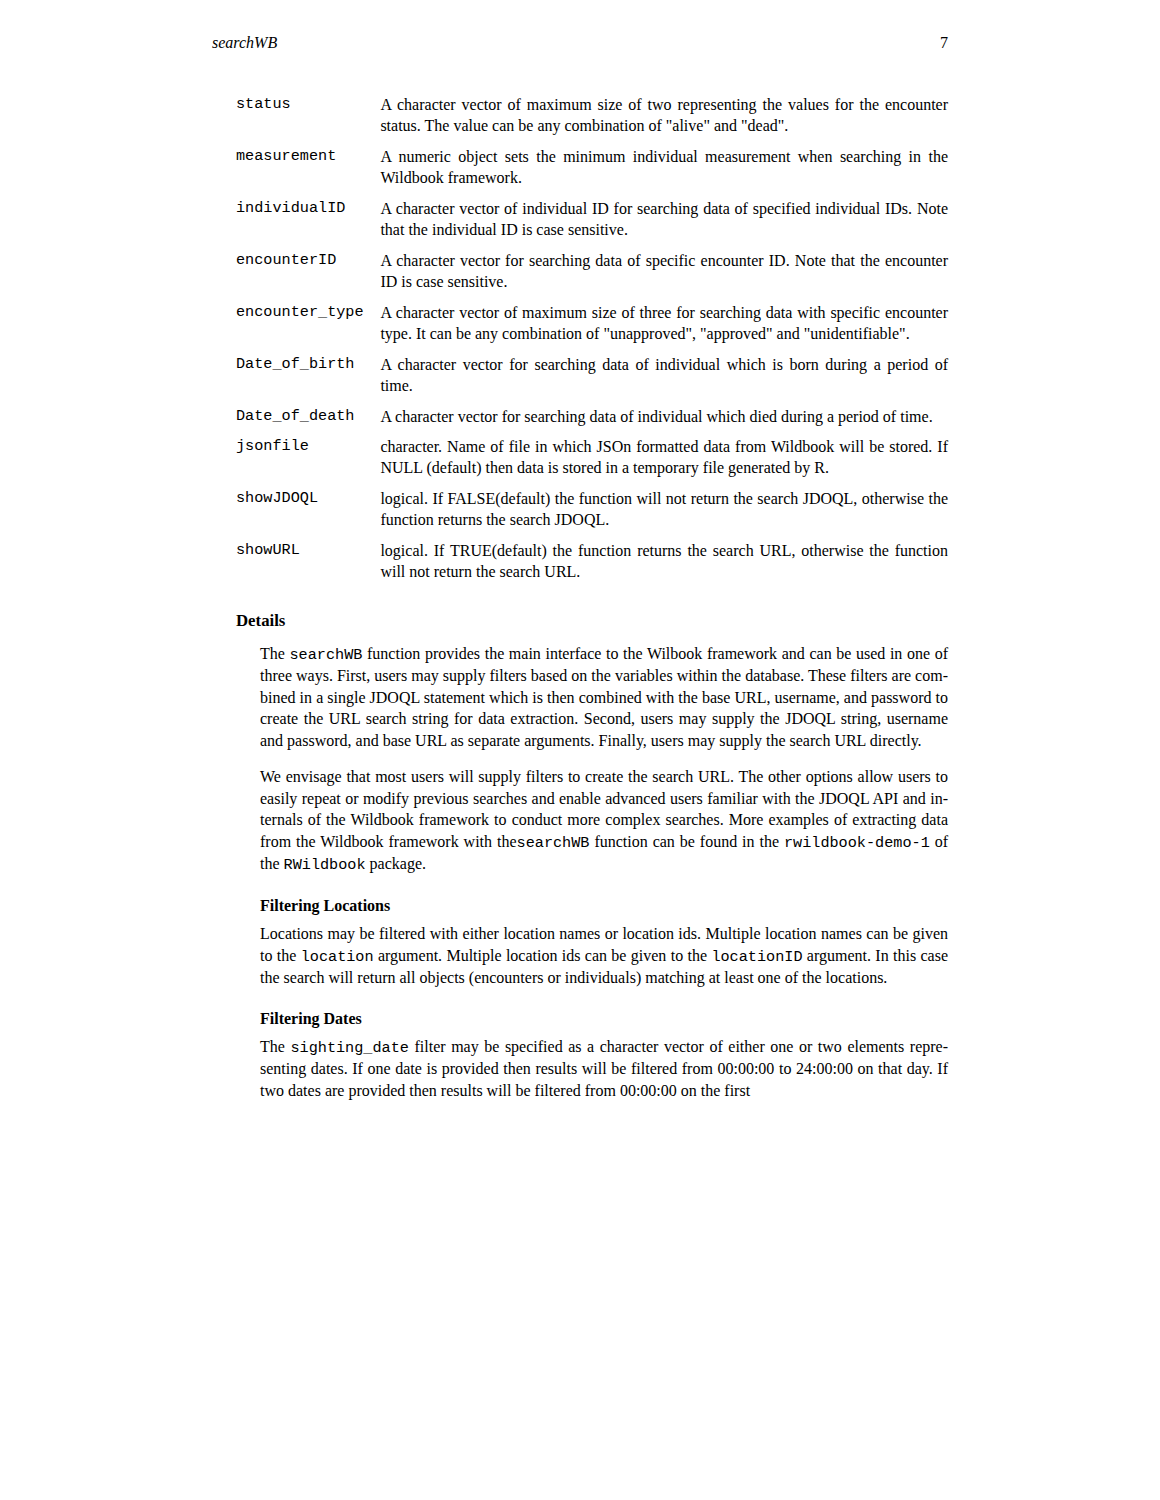searchWB 7
status
A character vector of maximum size of two representing the values for the encounter status. The value can be any combination of "alive" and "dead".
measurement
A numeric object sets the minimum individual measurement when searching in the Wildbook framework.
individualID
A character vector of individual ID for searching data of specified individual IDs. Note that the individual ID is case sensitive.
encounterID
A character vector for searching data of specific encounter ID. Note that the encounter ID is case sensitive.
encounter_type
A character vector of maximum size of three for searching data with specific encounter type. It can be any combination of "unapproved", "approved" and "unidentifiable".
Date_of_birth
A character vector for searching data of individual which is born during a period of time.
Date_of_death
A character vector for searching data of individual which died during a period of time.
jsonfile
character. Name of file in which JSOn formatted data from Wildbook will be stored. If NULL (default) then data is stored in a temporary file generated by R.
showJDOQL
logical. If FALSE(default) the function will not return the search JDOQL, otherwise the function returns the search JDOQL.
showURL
logical. If TRUE(default) the function returns the search URL, otherwise the function will not return the search URL.
Details
The searchWB function provides the main interface to the Wilbook framework and can be used in one of three ways. First, users may supply filters based on the variables within the database. These filters are combined in a single JDOQL statement which is then combined with the base URL, username, and password to create the URL search string for data extraction. Second, users may supply the JDOQL string, username and password, and base URL as separate arguments. Finally, users may supply the search URL directly.
We envisage that most users will supply filters to create the search URL. The other options allow users to easily repeat or modify previous searches and enable advanced users familiar with the JDOQL API and internals of the Wildbook framework to conduct more complex searches. More examples of extracting data from the Wildbook framework with thesearchWB function can be found in the rwildbook-demo-1 of the RWildbook package.
Filtering Locations
Locations may be filtered with either location names or location ids. Multiple location names can be given to the location argument. Multiple location ids can be given to the locationID argument. In this case the search will return all objects (encounters or individuals) matching at least one of the locations.
Filtering Dates
The sighting_date filter may be specified as a character vector of either one or two elements representing dates. If one date is provided then results will be filtered from 00:00:00 to 24:00:00 on that day. If two dates are provided then results will be filtered from 00:00:00 on the first